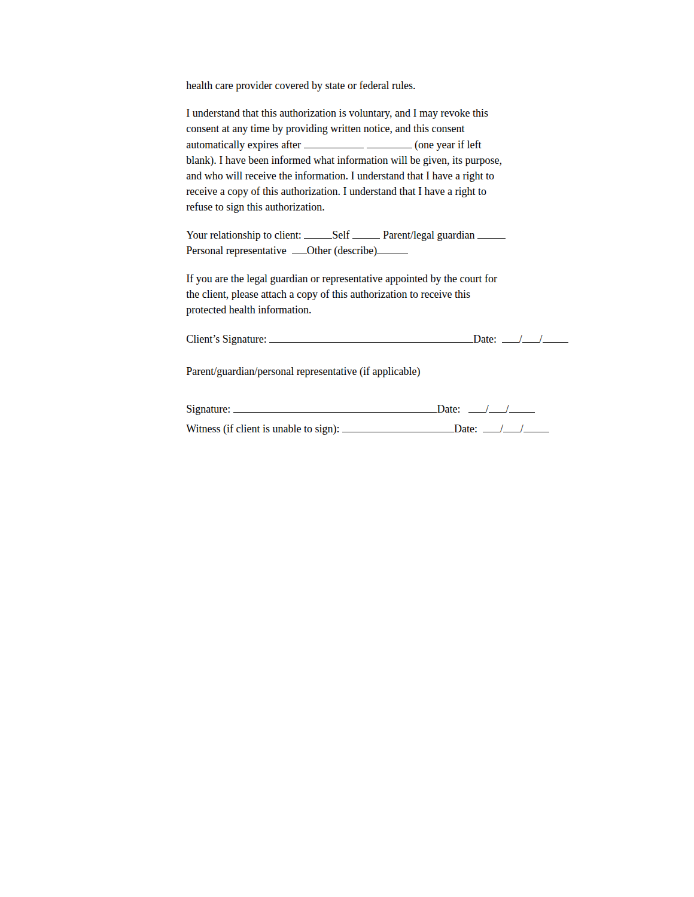health care provider covered by state or federal rules.
I understand that this authorization is voluntary, and I may revoke this consent at any time by providing written notice, and this consent automatically expires after (one year if left blank). I have been informed what information will be given, its purpose, and who will receive the information. I understand that I have a right to receive a copy of this authorization. I understand that I have a right to refuse to sign this authorization.
Your relationship to client: Self Parent/legal guardian Personal representative Other (describe)
If you are the legal guardian or representative appointed by the court for the client, please attach a copy of this authorization to receive this protected health information.
Client’s Signature: Date: / /
Parent/guardian/personal representative (if applicable)
Signature: Date: / /
Witness (if client is unable to sign): Date: / /